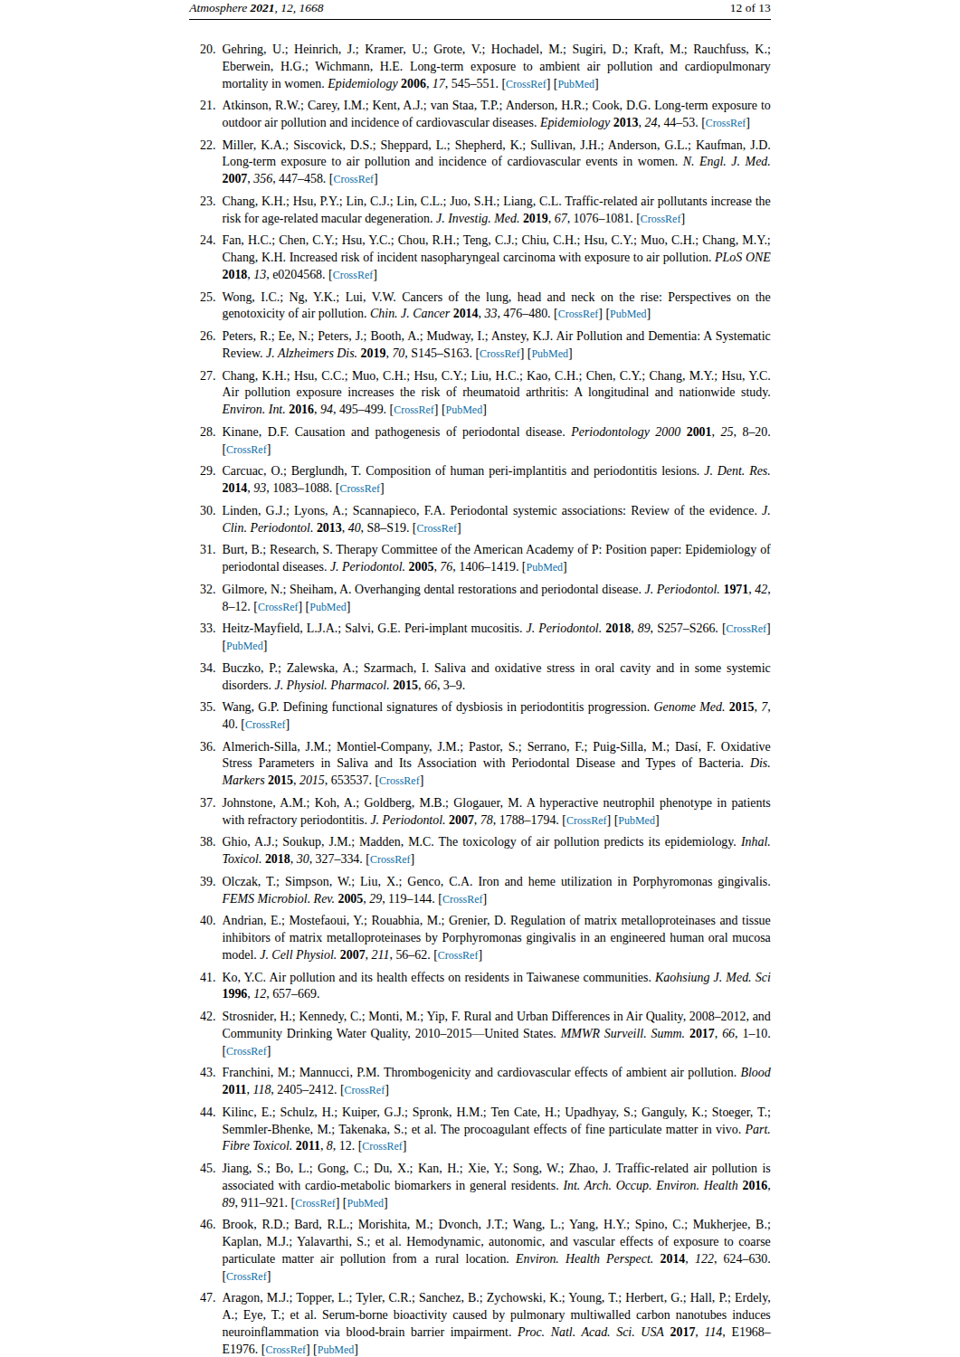Atmosphere 2021, 12, 1668 12 of 13
Gehring, U.; Heinrich, J.; Kramer, U.; Grote, V.; Hochadel, M.; Sugiri, D.; Kraft, M.; Rauchfuss, K.; Eberwein, H.G.; Wichmann, H.E. Long-term exposure to ambient air pollution and cardiopulmonary mortality in women. Epidemiology 2006, 17, 545–551. [CrossRef] [PubMed]
Atkinson, R.W.; Carey, I.M.; Kent, A.J.; van Staa, T.P.; Anderson, H.R.; Cook, D.G. Long-term exposure to outdoor air pollution and incidence of cardiovascular diseases. Epidemiology 2013, 24, 44–53. [CrossRef]
Miller, K.A.; Siscovick, D.S.; Sheppard, L.; Shepherd, K.; Sullivan, J.H.; Anderson, G.L.; Kaufman, J.D. Long-term exposure to air pollution and incidence of cardiovascular events in women. N. Engl. J. Med. 2007, 356, 447–458. [CrossRef]
Chang, K.H.; Hsu, P.Y.; Lin, C.J.; Lin, C.L.; Juo, S.H.; Liang, C.L. Traffic-related air pollutants increase the risk for age-related macular degeneration. J. Investig. Med. 2019, 67, 1076–1081. [CrossRef]
Fan, H.C.; Chen, C.Y.; Hsu, Y.C.; Chou, R.H.; Teng, C.J.; Chiu, C.H.; Hsu, C.Y.; Muo, C.H.; Chang, M.Y.; Chang, K.H. Increased risk of incident nasopharyngeal carcinoma with exposure to air pollution. PLoS ONE 2018, 13, e0204568. [CrossRef]
Wong, I.C.; Ng, Y.K.; Lui, V.W. Cancers of the lung, head and neck on the rise: Perspectives on the genotoxicity of air pollution. Chin. J. Cancer 2014, 33, 476–480. [CrossRef] [PubMed]
Peters, R.; Ee, N.; Peters, J.; Booth, A.; Mudway, I.; Anstey, K.J. Air Pollution and Dementia: A Systematic Review. J. Alzheimers Dis. 2019, 70, S145–S163. [CrossRef] [PubMed]
Chang, K.H.; Hsu, C.C.; Muo, C.H.; Hsu, C.Y.; Liu, H.C.; Kao, C.H.; Chen, C.Y.; Chang, M.Y.; Hsu, Y.C. Air pollution exposure increases the risk of rheumatoid arthritis: A longitudinal and nationwide study. Environ. Int. 2016, 94, 495–499. [CrossRef] [PubMed]
Kinane, D.F. Causation and pathogenesis of periodontal disease. Periodontology 2000 2001, 25, 8–20. [CrossRef]
Carcuac, O.; Berglundh, T. Composition of human peri-implantitis and periodontitis lesions. J. Dent. Res. 2014, 93, 1083–1088. [CrossRef]
Linden, G.J.; Lyons, A.; Scannapieco, F.A. Periodontal systemic associations: Review of the evidence. J. Clin. Periodontol. 2013, 40, S8–S19. [CrossRef]
Burt, B.; Research, S. Therapy Committee of the American Academy of P: Position paper: Epidemiology of periodontal diseases. J. Periodontol. 2005, 76, 1406–1419. [PubMed]
Gilmore, N.; Sheiham, A. Overhanging dental restorations and periodontal disease. J. Periodontol. 1971, 42, 8–12. [CrossRef] [PubMed]
Heitz-Mayfield, L.J.A.; Salvi, G.E. Peri-implant mucositis. J. Periodontol. 2018, 89, S257–S266. [CrossRef] [PubMed]
Buczko, P.; Zalewska, A.; Szarmach, I. Saliva and oxidative stress in oral cavity and in some systemic disorders. J. Physiol. Pharmacol. 2015, 66, 3–9.
Wang, G.P. Defining functional signatures of dysbiosis in periodontitis progression. Genome Med. 2015, 7, 40. [CrossRef]
Almerich-Silla, J.M.; Montiel-Company, J.M.; Pastor, S.; Serrano, F.; Puig-Silla, M.; Dasí, F. Oxidative Stress Parameters in Saliva and Its Association with Periodontal Disease and Types of Bacteria. Dis. Markers 2015, 2015, 653537. [CrossRef]
Johnstone, A.M.; Koh, A.; Goldberg, M.B.; Glogauer, M. A hyperactive neutrophil phenotype in patients with refractory periodontitis. J. Periodontol. 2007, 78, 1788–1794. [CrossRef] [PubMed]
Ghio, A.J.; Soukup, J.M.; Madden, M.C. The toxicology of air pollution predicts its epidemiology. Inhal. Toxicol. 2018, 30, 327–334. [CrossRef]
Olczak, T.; Simpson, W.; Liu, X.; Genco, C.A. Iron and heme utilization in Porphyromonas gingivalis. FEMS Microbiol. Rev. 2005, 29, 119–144. [CrossRef]
Andrian, E.; Mostefaoui, Y.; Rouabhia, M.; Grenier, D. Regulation of matrix metalloproteinases and tissue inhibitors of matrix metalloproteinases by Porphyromonas gingivalis in an engineered human oral mucosa model. J. Cell Physiol. 2007, 211, 56–62. [CrossRef]
Ko, Y.C. Air pollution and its health effects on residents in Taiwanese communities. Kaohsiung J. Med. Sci 1996, 12, 657–669.
Strosnider, H.; Kennedy, C.; Monti, M.; Yip, F. Rural and Urban Differences in Air Quality, 2008–2012, and Community Drinking Water Quality, 2010–2015—United States. MMWR Surveill. Summ. 2017, 66, 1–10. [CrossRef]
Franchini, M.; Mannucci, P.M. Thrombogenicity and cardiovascular effects of ambient air pollution. Blood 2011, 118, 2405–2412. [CrossRef]
Kilinc, E.; Schulz, H.; Kuiper, G.J.; Spronk, H.M.; Ten Cate, H.; Upadhyay, S.; Ganguly, K.; Stoeger, T.; Semmler-Bhenke, M.; Takenaka, S.; et al. The procoagulant effects of fine particulate matter in vivo. Part. Fibre Toxicol. 2011, 8, 12. [CrossRef]
Jiang, S.; Bo, L.; Gong, C.; Du, X.; Kan, H.; Xie, Y.; Song, W.; Zhao, J. Traffic-related air pollution is associated with cardio-metabolic biomarkers in general residents. Int. Arch. Occup. Environ. Health 2016, 89, 911–921. [CrossRef] [PubMed]
Brook, R.D.; Bard, R.L.; Morishita, M.; Dvonch, J.T.; Wang, L.; Yang, H.Y.; Spino, C.; Mukherjee, B.; Kaplan, M.J.; Yalavarthi, S.; et al. Hemodynamic, autonomic, and vascular effects of exposure to coarse particulate matter air pollution from a rural location. Environ. Health Perspect. 2014, 122, 624–630. [CrossRef]
Aragon, M.J.; Topper, L.; Tyler, C.R.; Sanchez, B.; Zychowski, K.; Young, T.; Herbert, G.; Hall, P.; Erdely, A.; Eye, T.; et al. Serum-borne bioactivity caused by pulmonary multiwalled carbon nanotubes induces neuroinflammation via blood-brain barrier impairment. Proc. Natl. Acad. Sci. USA 2017, 114, E1968–E1976. [CrossRef] [PubMed]